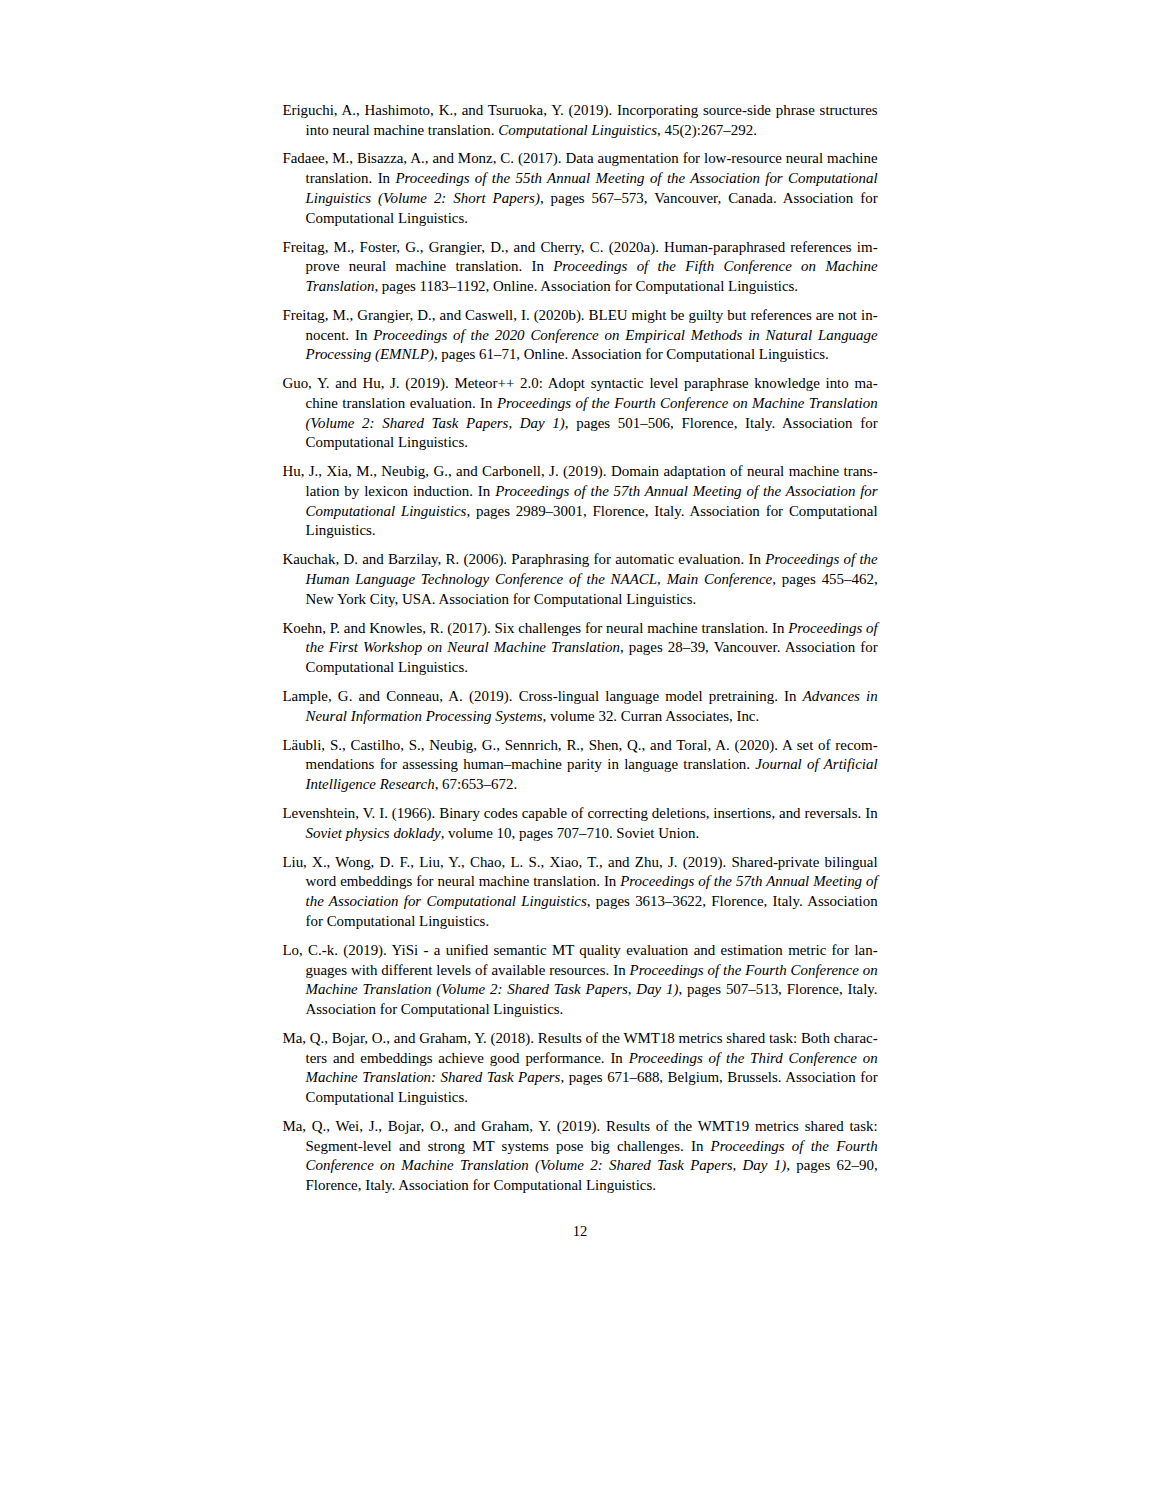Eriguchi, A., Hashimoto, K., and Tsuruoka, Y. (2019). Incorporating source-side phrase structures into neural machine translation. Computational Linguistics, 45(2):267–292.
Fadaee, M., Bisazza, A., and Monz, C. (2017). Data augmentation for low-resource neural machine translation. In Proceedings of the 55th Annual Meeting of the Association for Computational Linguistics (Volume 2: Short Papers), pages 567–573, Vancouver, Canada. Association for Computational Linguistics.
Freitag, M., Foster, G., Grangier, D., and Cherry, C. (2020a). Human-paraphrased references improve neural machine translation. In Proceedings of the Fifth Conference on Machine Translation, pages 1183–1192, Online. Association for Computational Linguistics.
Freitag, M., Grangier, D., and Caswell, I. (2020b). BLEU might be guilty but references are not innocent. In Proceedings of the 2020 Conference on Empirical Methods in Natural Language Processing (EMNLP), pages 61–71, Online. Association for Computational Linguistics.
Guo, Y. and Hu, J. (2019). Meteor++ 2.0: Adopt syntactic level paraphrase knowledge into machine translation evaluation. In Proceedings of the Fourth Conference on Machine Translation (Volume 2: Shared Task Papers, Day 1), pages 501–506, Florence, Italy. Association for Computational Linguistics.
Hu, J., Xia, M., Neubig, G., and Carbonell, J. (2019). Domain adaptation of neural machine translation by lexicon induction. In Proceedings of the 57th Annual Meeting of the Association for Computational Linguistics, pages 2989–3001, Florence, Italy. Association for Computational Linguistics.
Kauchak, D. and Barzilay, R. (2006). Paraphrasing for automatic evaluation. In Proceedings of the Human Language Technology Conference of the NAACL, Main Conference, pages 455–462, New York City, USA. Association for Computational Linguistics.
Koehn, P. and Knowles, R. (2017). Six challenges for neural machine translation. In Proceedings of the First Workshop on Neural Machine Translation, pages 28–39, Vancouver. Association for Computational Linguistics.
Lample, G. and Conneau, A. (2019). Cross-lingual language model pretraining. In Advances in Neural Information Processing Systems, volume 32. Curran Associates, Inc.
Läubli, S., Castilho, S., Neubig, G., Sennrich, R., Shen, Q., and Toral, A. (2020). A set of recommendations for assessing human–machine parity in language translation. Journal of Artificial Intelligence Research, 67:653–672.
Levenshtein, V. I. (1966). Binary codes capable of correcting deletions, insertions, and reversals. In Soviet physics doklady, volume 10, pages 707–710. Soviet Union.
Liu, X., Wong, D. F., Liu, Y., Chao, L. S., Xiao, T., and Zhu, J. (2019). Shared-private bilingual word embeddings for neural machine translation. In Proceedings of the 57th Annual Meeting of the Association for Computational Linguistics, pages 3613–3622, Florence, Italy. Association for Computational Linguistics.
Lo, C.-k. (2019). YiSi - a unified semantic MT quality evaluation and estimation metric for languages with different levels of available resources. In Proceedings of the Fourth Conference on Machine Translation (Volume 2: Shared Task Papers, Day 1), pages 507–513, Florence, Italy. Association for Computational Linguistics.
Ma, Q., Bojar, O., and Graham, Y. (2018). Results of the WMT18 metrics shared task: Both characters and embeddings achieve good performance. In Proceedings of the Third Conference on Machine Translation: Shared Task Papers, pages 671–688, Belgium, Brussels. Association for Computational Linguistics.
Ma, Q., Wei, J., Bojar, O., and Graham, Y. (2019). Results of the WMT19 metrics shared task: Segment-level and strong MT systems pose big challenges. In Proceedings of the Fourth Conference on Machine Translation (Volume 2: Shared Task Papers, Day 1), pages 62–90, Florence, Italy. Association for Computational Linguistics.
12